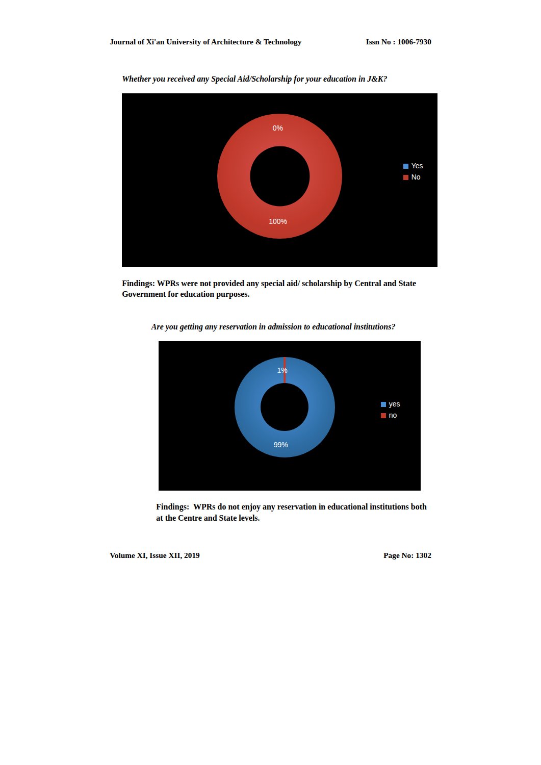Journal of Xi'an University of Architecture & Technology
Issn No : 1006-7930
Whether you received any Special Aid/Scholarship for your education in J&K?
0%
100%
Yes
No
Findings: WPRs were not provided any special aid/ scholarship by Central and State Government for education purposes.
Are you getting any reservation in admission to educational institutions?
1%
99%
yes
no
Findings: WPRs do not enjoy any reservation in educational institutions both at the Centre and State levels.
Volume XI, Issue XII, 2019
Page No: 1302